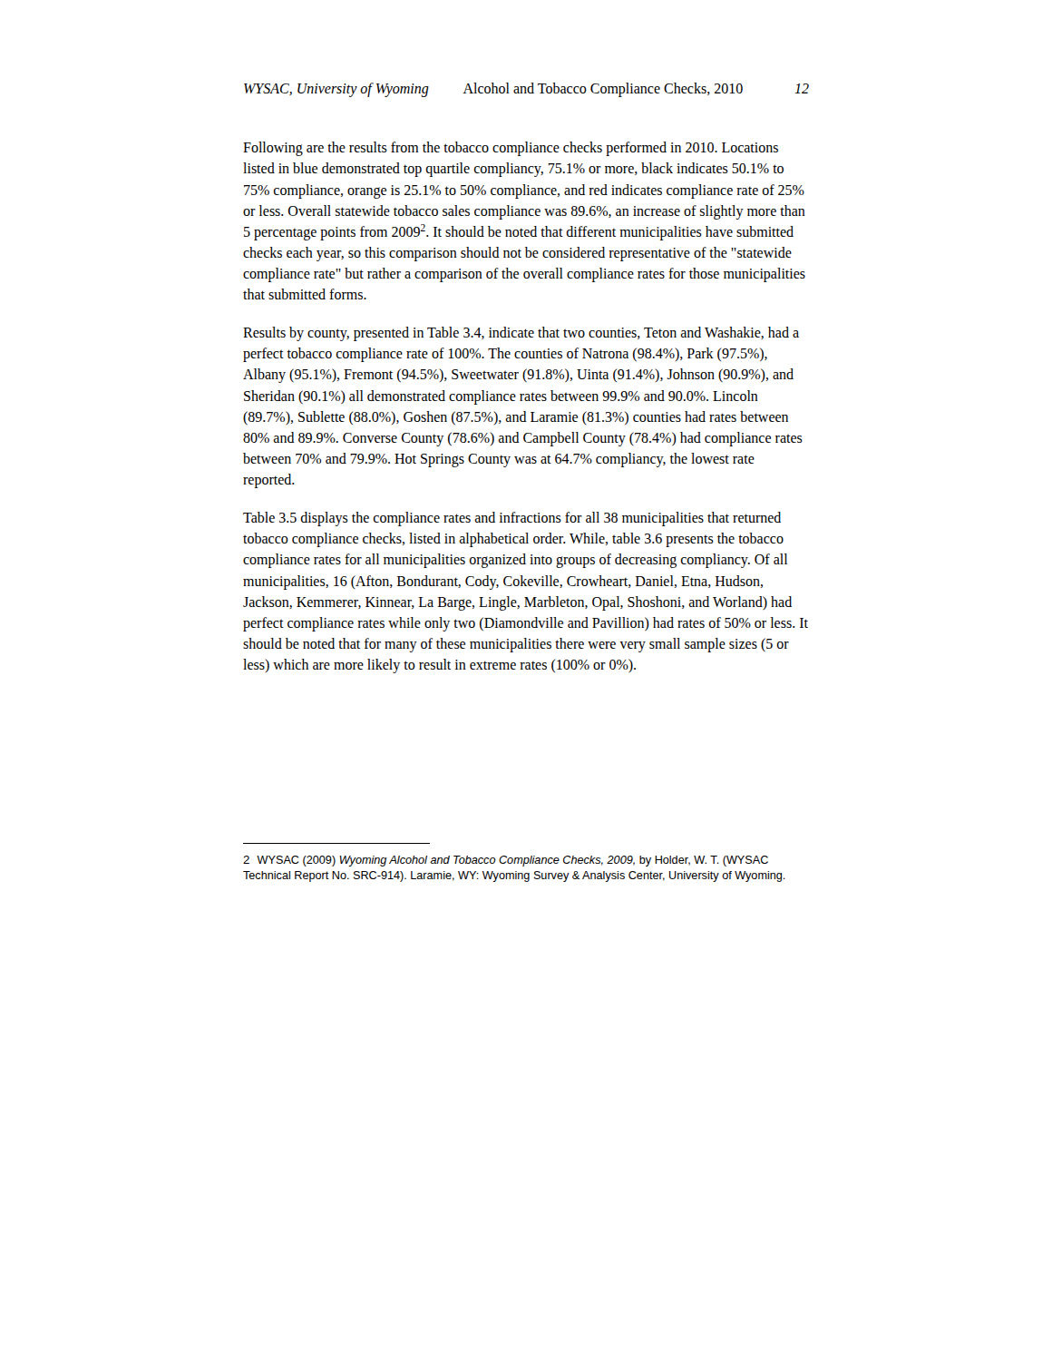WYSAC, University of Wyoming Alcohol and Tobacco Compliance Checks, 2010 12
Following are the results from the tobacco compliance checks performed in 2010. Locations listed in blue demonstrated top quartile compliancy, 75.1% or more, black indicates 50.1% to 75% compliance, orange is 25.1% to 50% compliance, and red indicates compliance rate of 25% or less. Overall statewide tobacco sales compliance was 89.6%, an increase of slightly more than 5 percentage points from 20092. It should be noted that different municipalities have submitted checks each year, so this comparison should not be considered representative of the "statewide compliance rate" but rather a comparison of the overall compliance rates for those municipalities that submitted forms.
Results by county, presented in Table 3.4, indicate that two counties, Teton and Washakie, had a perfect tobacco compliance rate of 100%. The counties of Natrona (98.4%), Park (97.5%), Albany (95.1%), Fremont (94.5%), Sweetwater (91.8%), Uinta (91.4%), Johnson (90.9%), and Sheridan (90.1%) all demonstrated compliance rates between 99.9% and 90.0%. Lincoln (89.7%), Sublette (88.0%), Goshen (87.5%), and Laramie (81.3%) counties had rates between 80% and 89.9%. Converse County (78.6%) and Campbell County (78.4%) had compliance rates between 70% and 79.9%. Hot Springs County was at 64.7% compliancy, the lowest rate reported.
Table 3.5 displays the compliance rates and infractions for all 38 municipalities that returned tobacco compliance checks, listed in alphabetical order. While, table 3.6 presents the tobacco compliance rates for all municipalities organized into groups of decreasing compliancy. Of all municipalities, 16 (Afton, Bondurant, Cody, Cokeville, Crowheart, Daniel, Etna, Hudson, Jackson, Kemmerer, Kinnear, La Barge, Lingle, Marbleton, Opal, Shoshoni, and Worland) had perfect compliance rates while only two (Diamondville and Pavillion) had rates of 50% or less. It should be noted that for many of these municipalities there were very small sample sizes (5 or less) which are more likely to result in extreme rates (100% or 0%).
2 WYSAC (2009) Wyoming Alcohol and Tobacco Compliance Checks, 2009, by Holder, W. T. (WYSAC Technical Report No. SRC-914). Laramie, WY: Wyoming Survey & Analysis Center, University of Wyoming.